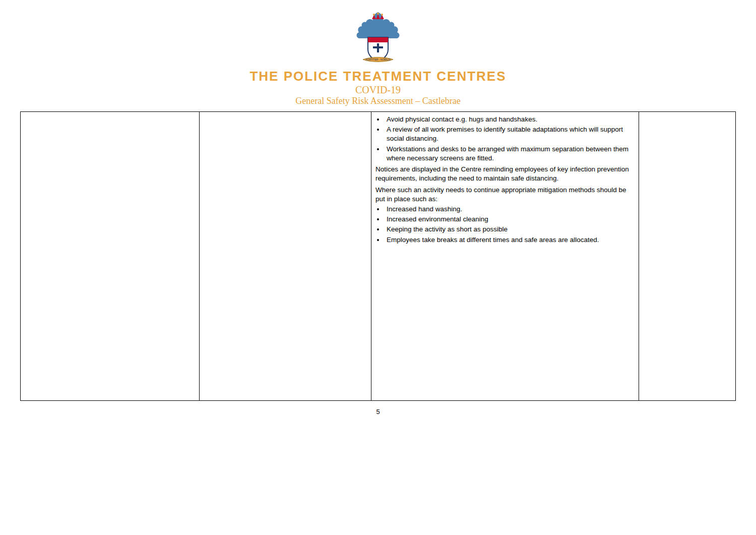FORTITER · NOBILIS
THE POLICE TREATMENT CENTRES
COVID-19
General Safety Risk Assessment – Castlebrae
| | | Avoid physical contact e.g. hugs and handshakes. A review of all work premises to identify suitable adaptations which will support social distancing. Workstations and desks to be arranged with maximum separation between them where necessary screens are fitted. Notices are displayed in the Centre reminding employees of key infection prevention requirements, including the need to maintain safe distancing. Where such an activity needs to continue appropriate mitigation methods should be put in place such as: Increased hand washing. Increased environmental cleaning Keeping the activity as short as possible Employees take breaks at different times and safe areas are allocated. | |
5